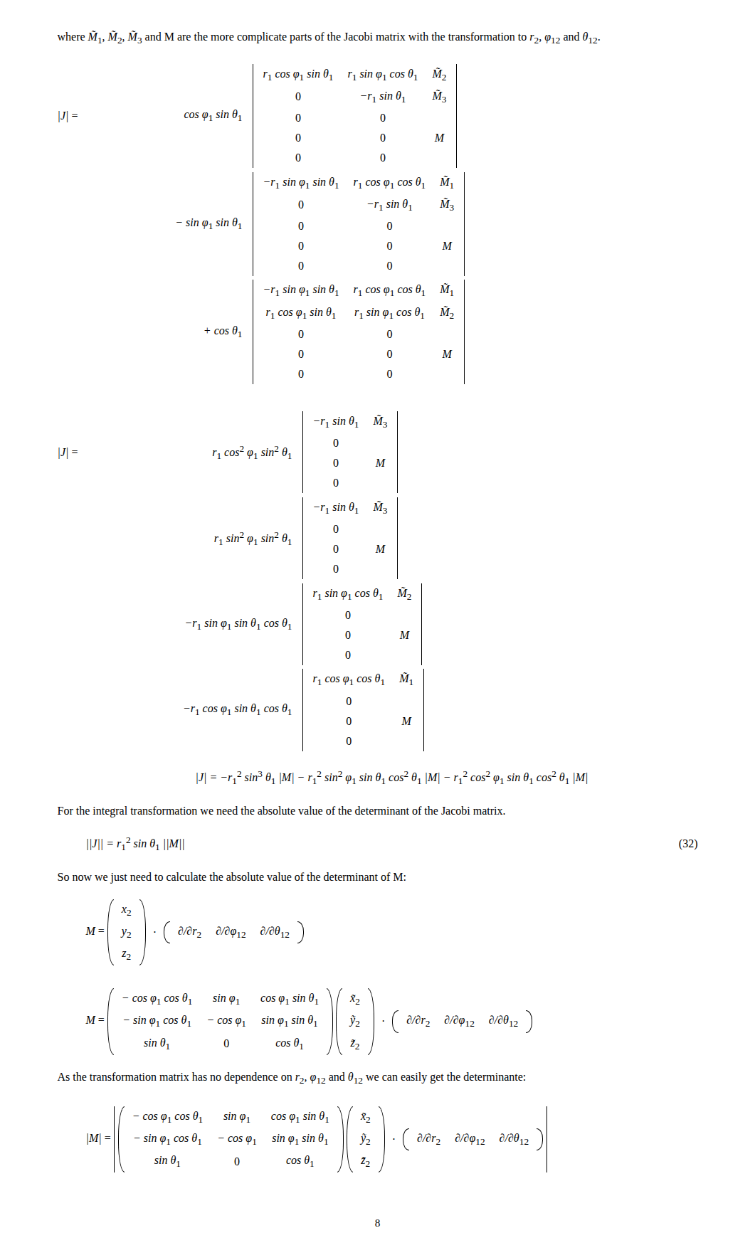where M̃1, M̃2, M̃3 and M are the more complicate parts of the Jacobi matrix with the transformation to r2, φ12 and θ12.
|J| =
cos φ1 sin θ1
| r 1 cos φ 1 sin θ 1 | r 1 sin φ 1 cos θ 1 | M̃ 2 |
| 0 | −r 1 sin θ 1 | M̃ 3 |
| 0 | 0 | |
| 0 | 0 | M |
| 0 | 0 | |
− sin φ1 sin θ1
| −r 1 sin φ 1 sin θ 1 | r 1 cos φ 1 cos θ 1 | M̃ 1 |
| 0 | −r 1 sin θ 1 | M̃ 3 |
| 0 | 0 | |
| 0 | 0 | M |
| 0 | 0 | |
+ cos θ1
| −r 1 sin φ 1 sin θ 1 | r 1 cos φ 1 cos θ 1 | M̃ 1 |
| r 1 cos φ 1 sin θ 1 | r 1 sin φ 1 cos θ 1 | M̃ 2 |
| 0 | 0 | |
| 0 | 0 | M |
| 0 | 0 | |
|J| =
r1 cos2 φ1 sin2 θ1
| −r 1 sin θ 1 | M̃ 3 |
| 0 | |
| 0 | M |
| 0 | |
r1 sin2 φ1 sin2 θ1
| −r 1 sin θ 1 | M̃ 3 |
| 0 | |
| 0 | M |
| 0 | |
−r1 sin φ1 sin θ1 cos θ1
| r 1 sin φ 1 cos θ 1 | M̃ 2 |
| 0 | |
| 0 | M |
| 0 | |
−r1 cos φ1 sin θ1 cos θ1
| r 1 cos φ 1 cos θ 1 | M̃ 1 |
| 0 | |
| 0 | M |
| 0 | |
|J| = −r12 sin3 θ1 |M| − r12 sin2 φ1 sin θ1 cos2 θ1 |M| − r12 cos2 φ1 sin θ1 cos2 θ1 |M|
For the integral transformation we need the absolute value of the determinant of the Jacobi matrix.
||J|| = r12 sin θ1 ||M||
(32)
So now we just need to calculate the absolute value of the determinant of M:
M =
| x 2 |
| y 2 |
| z 2 |
·
| ∂/∂r 2 | ∂/∂φ 12 | ∂/∂θ 12 |
M =
| − cos φ 1 cos θ 1 | sin φ 1 | cos φ 1 sin θ 1 |
| − sin φ 1 cos θ 1 | − cos φ 1 | sin φ 1 sin θ 1 |
| sin θ 1 | 0 | cos θ 1 |
| x̃ 2 |
| ỹ 2 |
| z̃ 2 |
·
| ∂/∂r 2 | ∂/∂φ 12 | ∂/∂θ 12 |
As the transformation matrix has no dependence on r2, φ12 and θ12 we can easily get the determinante:
|M| =
| − cos φ 1 cos θ 1 | sin φ 1 | cos φ 1 sin θ 1 |
| − sin φ 1 cos θ 1 | − cos φ 1 | sin φ 1 sin θ 1 |
| sin θ 1 | 0 | cos θ 1 |
| x̃ 2 |
| ỹ 2 |
| z̃ 2 |
·
| ∂/∂r 2 | ∂/∂φ 12 | ∂/∂θ 12 |
8